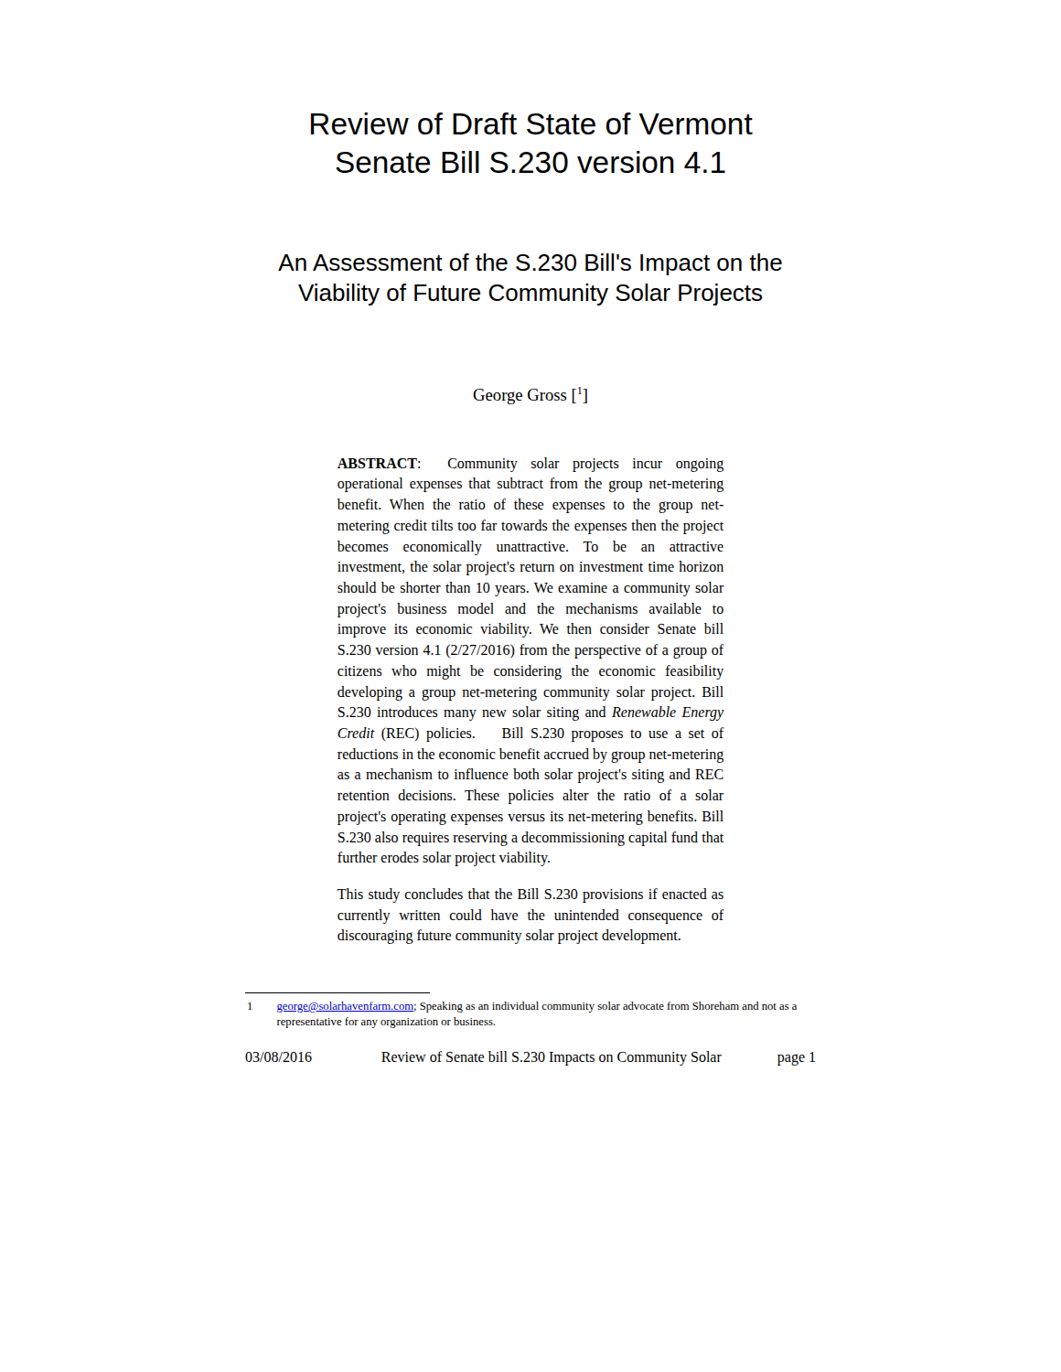Review of Draft State of Vermont Senate Bill S.230 version 4.1
An Assessment of the S.230 Bill's Impact on the Viability of Future Community Solar Projects
George Gross [1]
ABSTRACT: Community solar projects incur ongoing operational expenses that subtract from the group net-metering benefit. When the ratio of these expenses to the group net-metering credit tilts too far towards the expenses then the project becomes economically unattractive. To be an attractive investment, the solar project's return on investment time horizon should be shorter than 10 years. We examine a community solar project's business model and the mechanisms available to improve its economic viability. We then consider Senate bill S.230 version 4.1 (2/27/2016) from the perspective of a group of citizens who might be considering the economic feasibility developing a group net-metering community solar project. Bill S.230 introduces many new solar siting and Renewable Energy Credit (REC) policies. Bill S.230 proposes to use a set of reductions in the economic benefit accrued by group net-metering as a mechanism to influence both solar project's siting and REC retention decisions. These policies alter the ratio of a solar project's operating expenses versus its net-metering benefits. Bill S.230 also requires reserving a decommissioning capital fund that further erodes solar project viability.
This study concludes that the Bill S.230 provisions if enacted as currently written could have the unintended consequence of discouraging future community solar project development.
1
george@solarhavenfarm.com; Speaking as an individual community solar advocate from Shoreham and not as a representative for any organization or business.
03/08/2016
Review of Senate bill S.230 Impacts on Community Solar
page 1